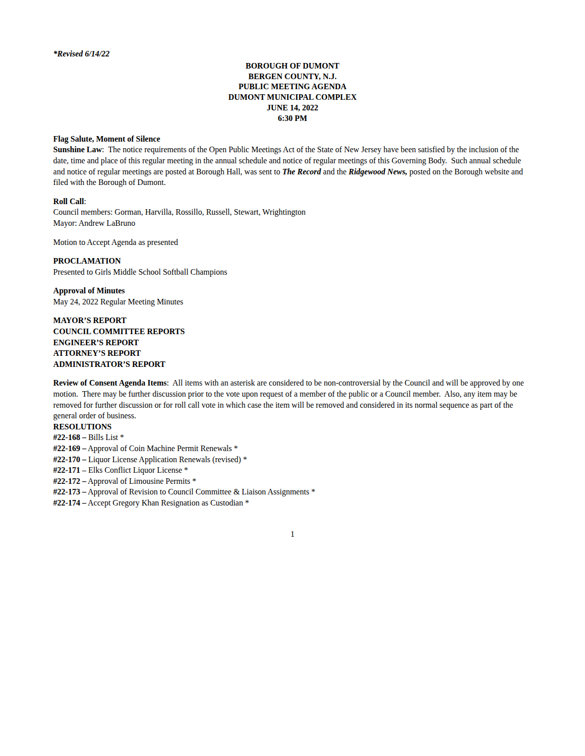*Revised 6/14/22
BOROUGH OF DUMONT
BERGEN COUNTY, N.J.
PUBLIC MEETING AGENDA
DUMONT MUNICIPAL COMPLEX
JUNE 14, 2022
6:30 PM
Flag Salute, Moment of Silence
Sunshine Law: The notice requirements of the Open Public Meetings Act of the State of New Jersey have been satisfied by the inclusion of the date, time and place of this regular meeting in the annual schedule and notice of regular meetings of this Governing Body. Such annual schedule and notice of regular meetings are posted at Borough Hall, was sent to The Record and the Ridgewood News, posted on the Borough website and filed with the Borough of Dumont.
Roll Call:
Council members: Gorman, Harvilla, Rossillo, Russell, Stewart, Wrightington
Mayor: Andrew LaBruno
Motion to Accept Agenda as presented
PROCLAMATION
Presented to Girls Middle School Softball Champions
Approval of Minutes
May 24, 2022 Regular Meeting Minutes
MAYOR’S REPORT
COUNCIL COMMITTEE REPORTS
ENGINEER’S REPORT
ATTORNEY’S REPORT
ADMINISTRATOR’S REPORT
Review of Consent Agenda Items: All items with an asterisk are considered to be non-controversial by the Council and will be approved by one motion. There may be further discussion prior to the vote upon request of a member of the public or a Council member. Also, any item may be removed for further discussion or for roll call vote in which case the item will be removed and considered in its normal sequence as part of the general order of business.
RESOLUTIONS
#22-168 – Bills List *
#22-169 – Approval of Coin Machine Permit Renewals *
#22-170 – Liquor License Application Renewals (revised) *
#22-171 – Elks Conflict Liquor License *
#22-172 – Approval of Limousine Permits *
#22-173 – Approval of Revision to Council Committee & Liaison Assignments *
#22-174 – Accept Gregory Khan Resignation as Custodian *
1